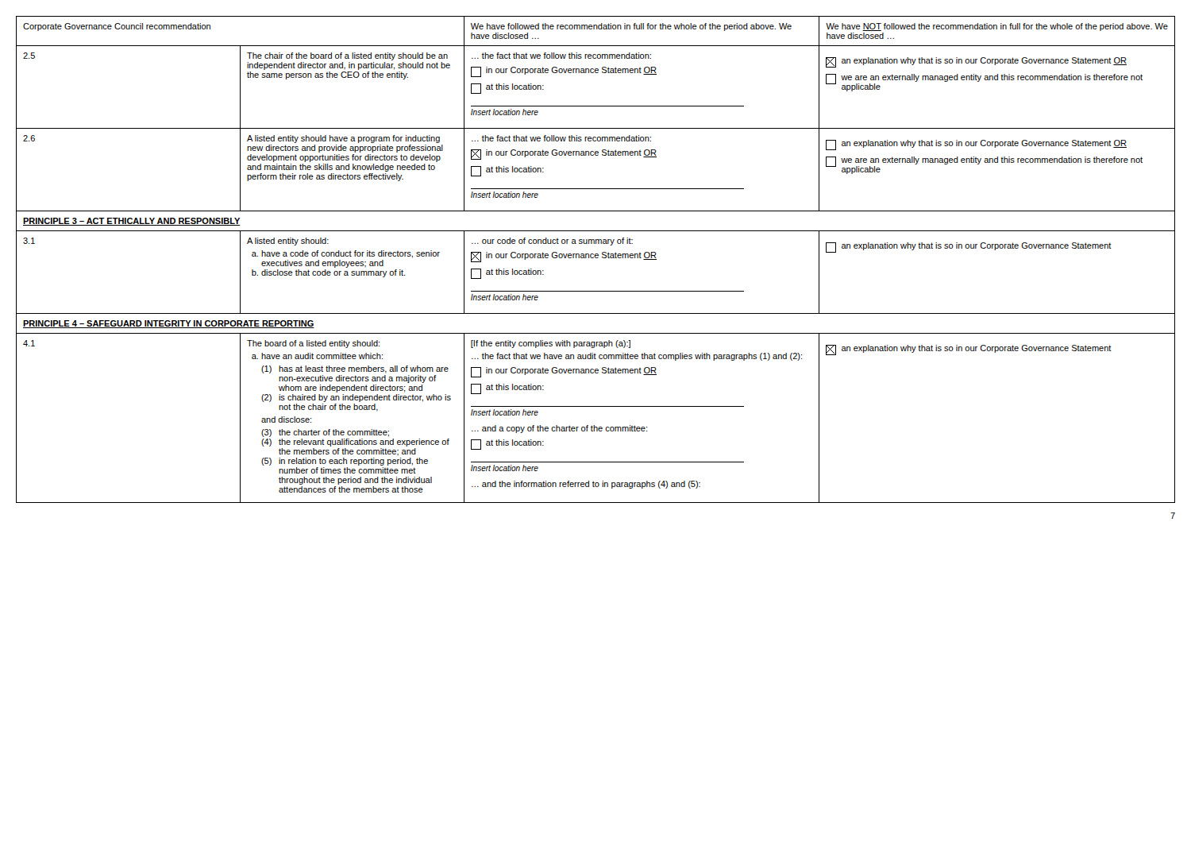| Corporate Governance Council recommendation | We have followed the recommendation in full for the whole of the period above. We have disclosed … | We have NOT followed the recommendation in full for the whole of the period above. We have disclosed … |
| --- | --- | --- |
| 2.5 | The chair of the board of a listed entity should be an independent director and, in particular, should not be the same person as the CEO of the entity. | … the fact that we follow this recommendation: in our Corporate Governance Statement OR at this location: Insert location here | an explanation why that is so in our Corporate Governance Statement OR we are an externally managed entity and this recommendation is therefore not applicable |
| 2.6 | A listed entity should have a program for inducting new directors and provide appropriate professional development opportunities for directors to develop and maintain the skills and knowledge needed to perform their role as directors effectively. | … the fact that we follow this recommendation: in our Corporate Governance Statement OR at this location: Insert location here | an explanation why that is so in our Corporate Governance Statement OR we are an externally managed entity and this recommendation is therefore not applicable |
| PRINCIPLE 3 – ACT ETHICALLY AND RESPONSIBLY |
| 3.1 | A listed entity should: have a code of conduct for its directors, senior executives and employees; and disclose that code or a summary of it. | … our code of conduct or a summary of it: in our Corporate Governance Statement OR at this location: Insert location here | an explanation why that is so in our Corporate Governance Statement |
| PRINCIPLE 4 – SAFEGUARD INTEGRITY IN CORPORATE REPORTING |
| 4.1 | The board of a listed entity should: have an audit committee which: has at least three members, all of whom are non-executive directors and a majority of whom are independent directors; and is chaired by an independent director, who is not the chair of the board, and disclose: the charter of the committee; the relevant qualifications and experience of the members of the committee; and in relation to each reporting period, the number of times the committee met throughout the period and the individual attendances of the members at those | [If the entity complies with paragraph (a):] … the fact that we have an audit committee that complies with paragraphs (1) and (2): in our Corporate Governance Statement OR at this location: Insert location here … and a copy of the charter of the committee: at this location: Insert location here … and the information referred to in paragraphs (4) and (5): | an explanation why that is so in our Corporate Governance Statement |
7